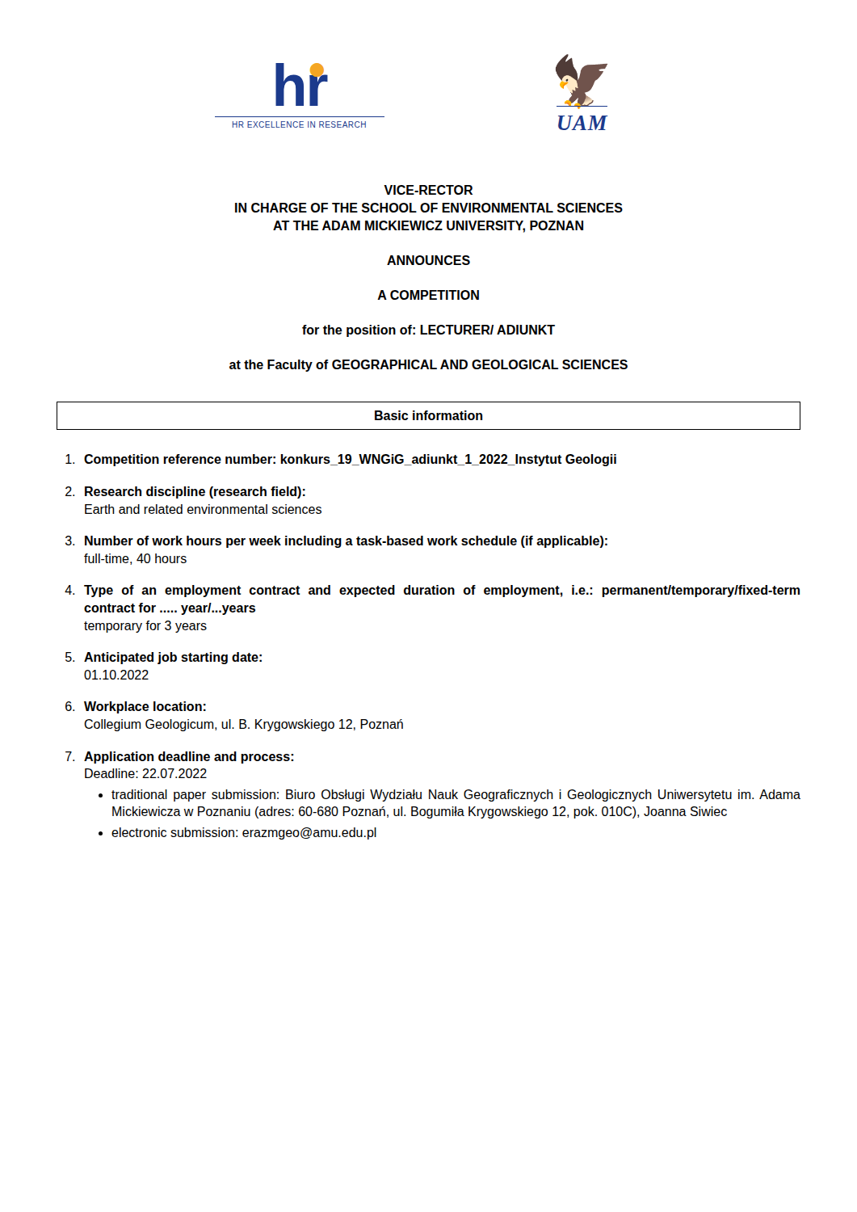hr●
HR EXCELLENCE IN RESEARCH
🦅
UAM
VICE-RECTOR
IN CHARGE OF THE SCHOOL OF ENVIRONMENTAL SCIENCES
AT THE ADAM MICKIEWICZ UNIVERSITY, POZNAN
ANNOUNCES
A COMPETITION
for the position of: LECTURER/ ADIUNKT
at the Faculty of GEOGRAPHICAL AND GEOLOGICAL SCIENCES
Basic information
Competition reference number: konkurs_19_WNGiG_adiunkt_1_2022_Instytut Geologii
Research discipline (research field):
Earth and related environmental sciences
Number of work hours per week including a task-based work schedule (if applicable):
full-time, 40 hours
Type of an employment contract and expected duration of employment, i.e.: permanent/temporary/fixed-term contract for ..... year/...years
temporary for 3 years
Anticipated job starting date:
01.10.2022
Workplace location:
Collegium Geologicum, ul. B. Krygowskiego 12, Poznań
Application deadline and process:
Deadline: 22.07.2022
traditional paper submission: Biuro Obsługi Wydziału Nauk Geograficznych i Geologicznych Uniwersytetu im. Adama Mickiewicza w Poznaniu (adres: 60-680 Poznań, ul. Bogumiła Krygowskiego 12, pok. 010C), Joanna Siwiec
electronic submission: erazmgeo@amu.edu.pl